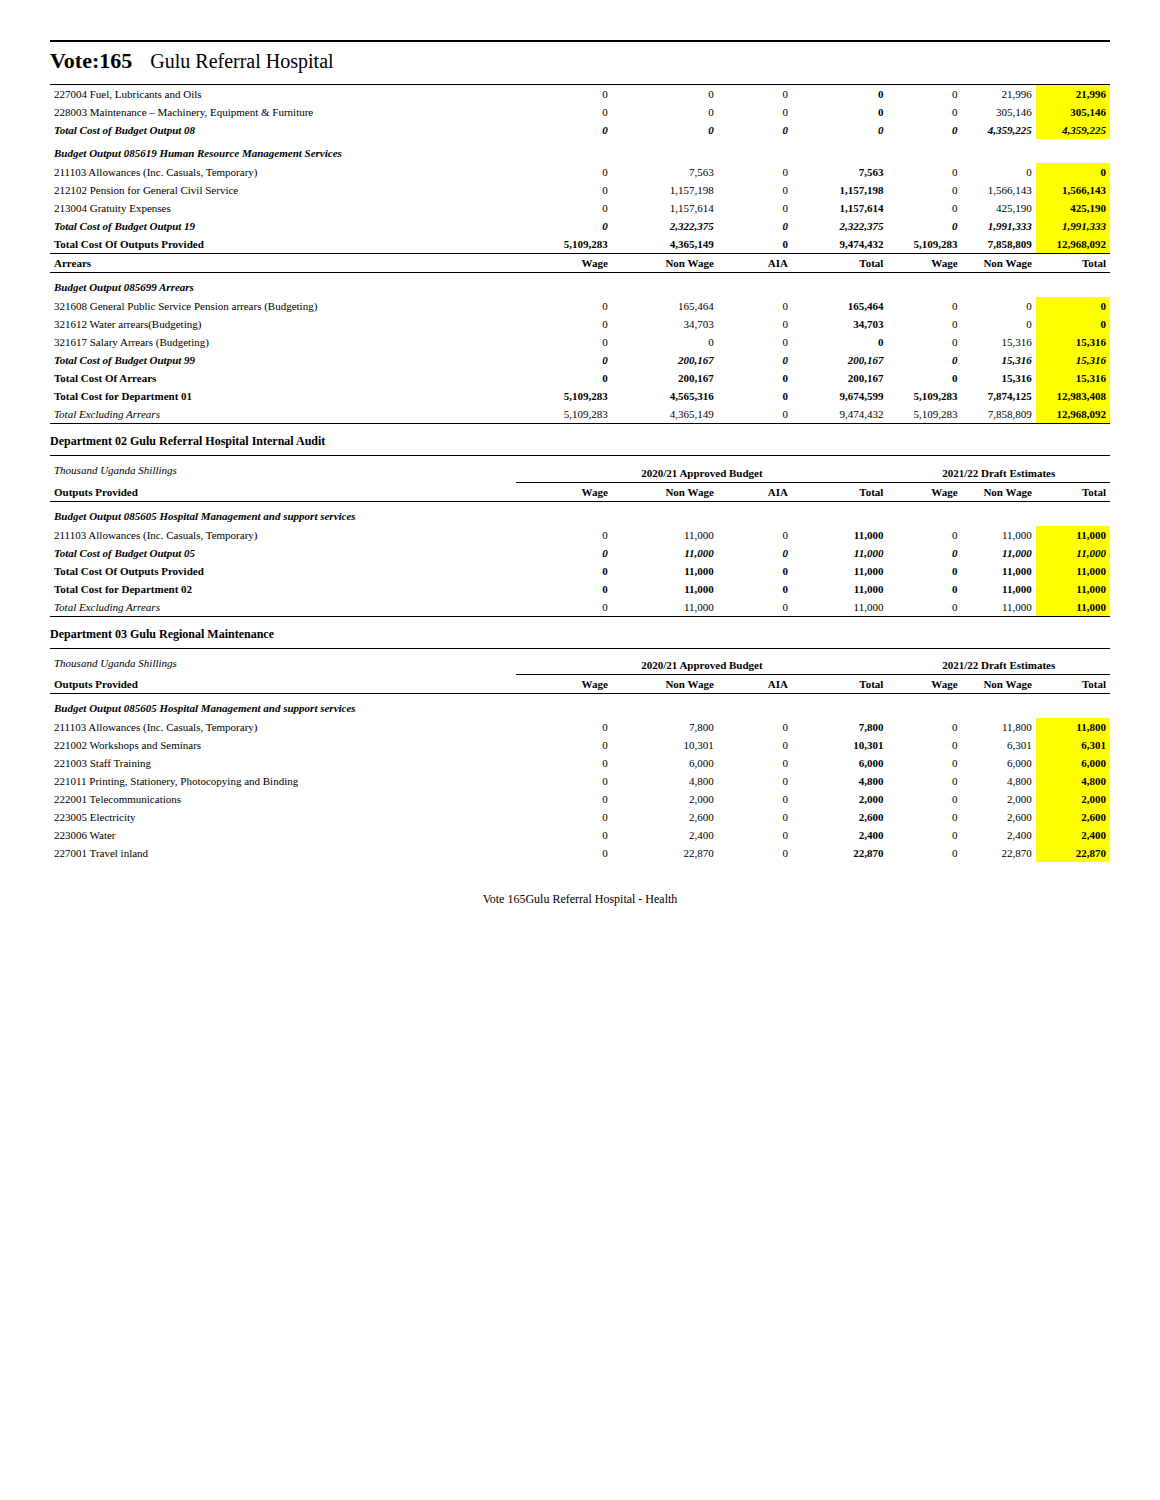Vote:165 Gulu Referral Hospital
| 227004 Fuel, Lubricants and Oils | 0 | 0 | 0 | 0 | 0 | 21,996 | 21,996 |
| 228003 Maintenance – Machinery, Equipment & Furniture | 0 | 0 | 0 | 0 | 0 | 305,146 | 305,146 |
| Total Cost of Budget Output 08 | 0 | 0 | 0 | 0 | 0 | 4,359,225 | 4,359,225 |
| Budget Output 085619 Human Resource Management Services |
| 211103 Allowances (Inc. Casuals, Temporary) | 0 | 7,563 | 0 | 7,563 | 0 | 0 | 0 |
| 212102 Pension for General Civil Service | 0 | 1,157,198 | 0 | 1,157,198 | 0 | 1,566,143 | 1,566,143 |
| 213004 Gratuity Expenses | 0 | 1,157,614 | 0 | 1,157,614 | 0 | 425,190 | 425,190 |
| Total Cost of Budget Output 19 | 0 | 2,322,375 | 0 | 2,322,375 | 0 | 1,991,333 | 1,991,333 |
| Total Cost Of Outputs Provided | 5,109,283 | 4,365,149 | 0 | 9,474,432 | 5,109,283 | 7,858,809 | 12,968,092 |
| Arrears | Wage | Non Wage | AIA | Total | Wage | Non Wage | Total |
| Budget Output 085699 Arrears |
| 321608 General Public Service Pension arrears (Budgeting) | 0 | 165,464 | 0 | 165,464 | 0 | 0 | 0 |
| 321612 Water arrears(Budgeting) | 0 | 34,703 | 0 | 34,703 | 0 | 0 | 0 |
| 321617 Salary Arrears (Budgeting) | 0 | 0 | 0 | 0 | 0 | 15,316 | 15,316 |
| Total Cost of Budget Output 99 | 0 | 200,167 | 0 | 200,167 | 0 | 15,316 | 15,316 |
| Total Cost Of Arrears | 0 | 200,167 | 0 | 200,167 | 0 | 15,316 | 15,316 |
| Total Cost for Department 01 | 5,109,283 | 4,565,316 | 0 | 9,674,599 | 5,109,283 | 7,874,125 | 12,983,408 |
| Total Excluding Arrears | 5,109,283 | 4,365,149 | 0 | 9,474,432 | 5,109,283 | 7,858,809 | 12,968,092 |
Department 02 Gulu Referral Hospital Internal Audit
| Thousand Uganda Shillings | 2020/21 Approved Budget | 2021/22 Draft Estimates |
| Outputs Provided | Wage | Non Wage | AIA | Total | Wage | Non Wage | Total |
| Budget Output 085605 Hospital Management and support services |
| 211103 Allowances (Inc. Casuals, Temporary) | 0 | 11,000 | 0 | 11,000 | 0 | 11,000 | 11,000 |
| Total Cost of Budget Output 05 | 0 | 11,000 | 0 | 11,000 | 0 | 11,000 | 11,000 |
| Total Cost Of Outputs Provided | 0 | 11,000 | 0 | 11,000 | 0 | 11,000 | 11,000 |
| Total Cost for Department 02 | 0 | 11,000 | 0 | 11,000 | 0 | 11,000 | 11,000 |
| Total Excluding Arrears | 0 | 11,000 | 0 | 11,000 | 0 | 11,000 | 11,000 |
Department 03 Gulu Regional Maintenance
| Thousand Uganda Shillings | 2020/21 Approved Budget | 2021/22 Draft Estimates |
| Outputs Provided | Wage | Non Wage | AIA | Total | Wage | Non Wage | Total |
| Budget Output 085605 Hospital Management and support services |
| 211103 Allowances (Inc. Casuals, Temporary) | 0 | 7,800 | 0 | 7,800 | 0 | 11,800 | 11,800 |
| 221002 Workshops and Seminars | 0 | 10,301 | 0 | 10,301 | 0 | 6,301 | 6,301 |
| 221003 Staff Training | 0 | 6,000 | 0 | 6,000 | 0 | 6,000 | 6,000 |
| 221011 Printing, Stationery, Photocopying and Binding | 0 | 4,800 | 0 | 4,800 | 0 | 4,800 | 4,800 |
| 222001 Telecommunications | 0 | 2,000 | 0 | 2,000 | 0 | 2,000 | 2,000 |
| 223005 Electricity | 0 | 2,600 | 0 | 2,600 | 0 | 2,600 | 2,600 |
| 223006 Water | 0 | 2,400 | 0 | 2,400 | 0 | 2,400 | 2,400 |
| 227001 Travel inland | 0 | 22,870 | 0 | 22,870 | 0 | 22,870 | 22,870 |
Vote 165Gulu Referral Hospital - Health